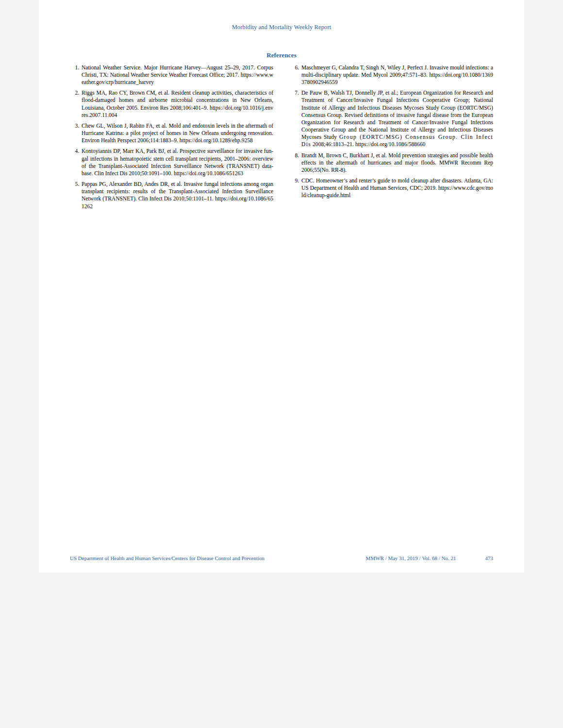Morbidity and Mortality Weekly Report
References
National Weather Service. Major Hurricane Harvey—August 25–29, 2017. Corpus Christi, TX: National Weather Service Weather Forecast Office; 2017. https://www.weather.gov/crp/hurricane_harvey
Riggs MA, Rao CY, Brown CM, et al. Resident cleanup activities, characteristics of flood-damaged homes and airborne microbial concentrations in New Orleans, Louisiana, October 2005. Environ Res 2008;106:401–9. https://doi.org/10.1016/j.envres.2007.11.004
Chew GL, Wilson J, Rabito FA, et al. Mold and endotoxin levels in the aftermath of Hurricane Katrina: a pilot project of homes in New Orleans undergoing renovation. Environ Health Perspect 2006;114:1883–9. https://doi.org/10.1289/ehp.9258
Kontoyiannis DP, Marr KA, Park BJ, et al. Prospective surveillance for invasive fungal infections in hematopoietic stem cell transplant recipients, 2001–2006: overview of the Transplant-Associated Infection Surveillance Network (TRANSNET) database. Clin Infect Dis 2010;50:1091–100. https://doi.org/10.1086/651263
Pappas PG, Alexander BD, Andes DR, et al. Invasive fungal infections among organ transplant recipients: results of the Transplant-Associated Infection Surveillance Network (TRANSNET). Clin Infect Dis 2010;50:1101–11. https://doi.org/10.1086/651262
Maschmeyer G, Calandra T, Singh N, Wiley J, Perfect J. Invasive mould infections: a multi-disciplinary update. Med Mycol 2009;47:571–83. https://doi.org/10.1080/13693780902946559
De Pauw B, Walsh TJ, Donnelly JP, et al.; European Organization for Research and Treatment of Cancer/Invasive Fungal Infections Cooperative Group; National Institute of Allergy and Infectious Diseases Mycoses Study Group (EORTC/MSG) Consensus Group. Revised definitions of invasive fungal disease from the European Organization for Research and Treatment of Cancer/Invasive Fungal Infections Cooperative Group and the National Institute of Allergy and Infectious Diseases Mycoses Study Group (EORTC/MSG) Consensus Group. Clin Infect Dis 2008;46:1813–21. https://doi.org/10.1086/588660
Brandt M, Brown C, Burkhart J, et al. Mold prevention strategies and possible health effects in the aftermath of hurricanes and major floods. MMWR Recomm Rep 2006;55(No. RR-8).
CDC. Homeowner’s and renter’s guide to mold cleanup after disasters. Atlanta, GA: US Department of Health and Human Services, CDC; 2019. https://www.cdc.gov/mold/cleanup-guide.html
US Department of Health and Human Services/Centers for Disease Control and Prevention MMWR / May 31, 2019 / Vol. 68 / No. 21 473